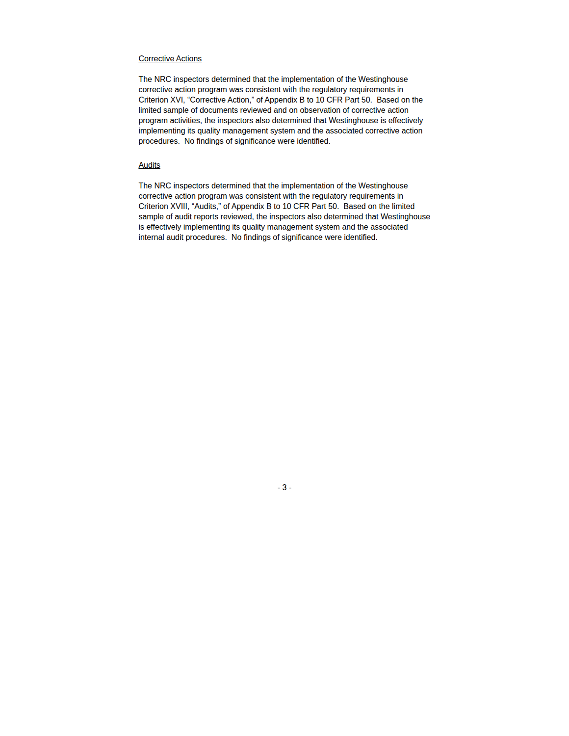Corrective Actions
The NRC inspectors determined that the implementation of the Westinghouse corrective action program was consistent with the regulatory requirements in Criterion XVI, “Corrective Action,” of Appendix B to 10 CFR Part 50. Based on the limited sample of documents reviewed and on observation of corrective action program activities, the inspectors also determined that Westinghouse is effectively implementing its quality management system and the associated corrective action procedures. No findings of significance were identified.
Audits
The NRC inspectors determined that the implementation of the Westinghouse corrective action program was consistent with the regulatory requirements in Criterion XVIII, “Audits,” of Appendix B to 10 CFR Part 50. Based on the limited sample of audit reports reviewed, the inspectors also determined that Westinghouse is effectively implementing its quality management system and the associated internal audit procedures. No findings of significance were identified.
- 3 -